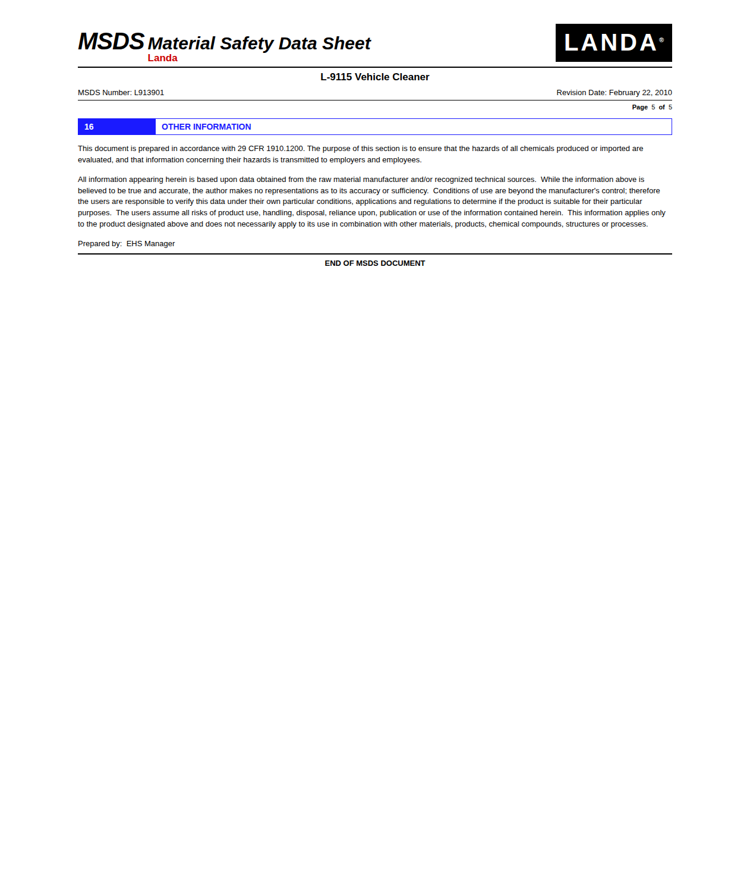MSDS
Material Safety Data Sheet
Landa
LANDA®
L-9115 Vehicle Cleaner
MSDS Number: L913901 Revision Date: February 22, 2010
Page 5 of 5
16
OTHER INFORMATION
This document is prepared in accordance with 29 CFR 1910.1200. The purpose of this section is to ensure that the hazards of all chemicals produced or imported are evaluated, and that information concerning their hazards is transmitted to employers and employees.
All information appearing herein is based upon data obtained from the raw material manufacturer and/or recognized technical sources. While the information above is believed to be true and accurate, the author makes no representations as to its accuracy or sufficiency. Conditions of use are beyond the manufacturer's control; therefore the users are responsible to verify this data under their own particular conditions, applications and regulations to determine if the product is suitable for their particular purposes. The users assume all risks of product use, handling, disposal, reliance upon, publication or use of the information contained herein. This information applies only to the product designated above and does not necessarily apply to its use in combination with other materials, products, chemical compounds, structures or processes.
Prepared by: EHS Manager
END OF MSDS DOCUMENT